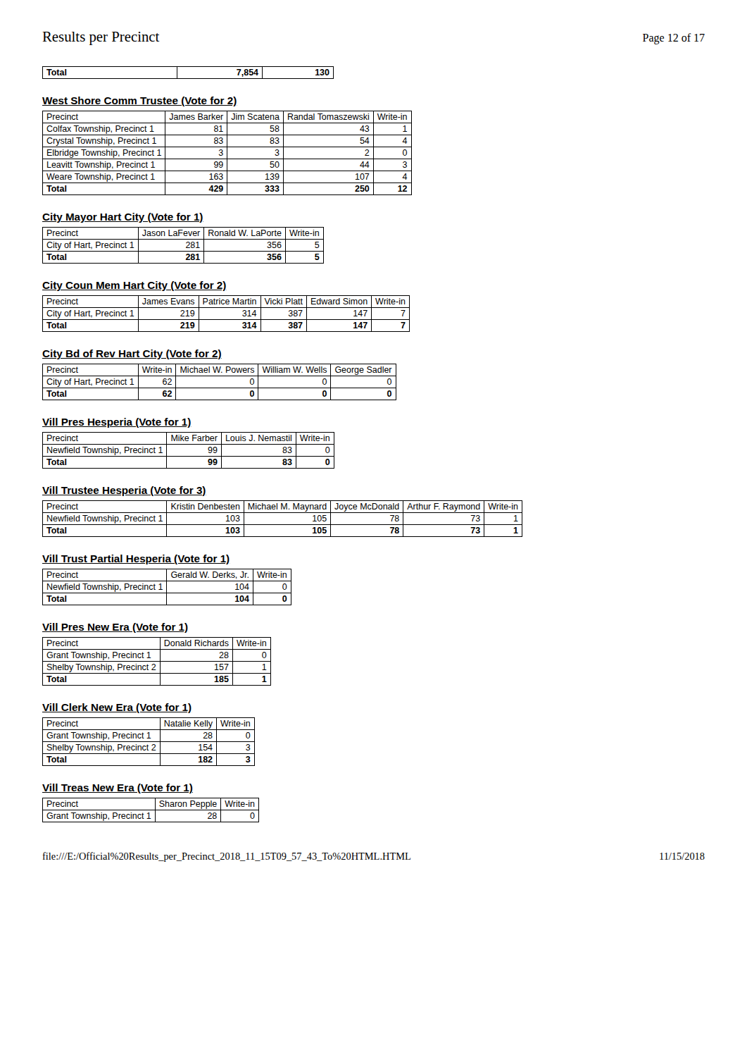Results per Precinct
Page 12 of 17
| Total | 7,854 | 130 |
West Shore Comm Trustee (Vote for 2)
| Precinct | James Barker | Jim Scatena | Randal Tomaszewski | Write-in |
| --- | --- | --- | --- | --- |
| Colfax Township, Precinct 1 | 81 | 58 | 43 | 1 |
| Crystal Township, Precinct 1 | 83 | 83 | 54 | 4 |
| Elbridge Township, Precinct 1 | 3 | 3 | 2 | 0 |
| Leavitt Township, Precinct 1 | 99 | 50 | 44 | 3 |
| Weare Township, Precinct 1 | 163 | 139 | 107 | 4 |
| Total | 429 | 333 | 250 | 12 |
City Mayor Hart City (Vote for 1)
| Precinct | Jason LaFever | Ronald W. LaPorte | Write-in |
| --- | --- | --- | --- |
| City of Hart, Precinct 1 | 281 | 356 | 5 |
| Total | 281 | 356 | 5 |
City Coun Mem Hart City (Vote for 2)
| Precinct | James Evans | Patrice Martin | Vicki Platt | Edward Simon | Write-in |
| --- | --- | --- | --- | --- | --- |
| City of Hart, Precinct 1 | 219 | 314 | 387 | 147 | 7 |
| Total | 219 | 314 | 387 | 147 | 7 |
City Bd of Rev Hart City (Vote for 2)
| Precinct | Write-in | Michael W. Powers | William W. Wells | George Sadler |
| --- | --- | --- | --- | --- |
| City of Hart, Precinct 1 | 62 | 0 | 0 | 0 |
| Total | 62 | 0 | 0 | 0 |
Vill Pres Hesperia (Vote for 1)
| Precinct | Mike Farber | Louis J. Nemastil | Write-in |
| --- | --- | --- | --- |
| Newfield Township, Precinct 1 | 99 | 83 | 0 |
| Total | 99 | 83 | 0 |
Vill Trustee Hesperia (Vote for 3)
| Precinct | Kristin Denbesten | Michael M. Maynard | Joyce McDonald | Arthur F. Raymond | Write-in |
| --- | --- | --- | --- | --- | --- |
| Newfield Township, Precinct 1 | 103 | 105 | 78 | 73 | 1 |
| Total | 103 | 105 | 78 | 73 | 1 |
Vill Trust Partial Hesperia (Vote for 1)
| Precinct | Gerald W. Derks, Jr. | Write-in |
| --- | --- | --- |
| Newfield Township, Precinct 1 | 104 | 0 |
| Total | 104 | 0 |
Vill Pres New Era (Vote for 1)
| Precinct | Donald Richards | Write-in |
| --- | --- | --- |
| Grant Township, Precinct 1 | 28 | 0 |
| Shelby Township, Precinct 2 | 157 | 1 |
| Total | 185 | 1 |
Vill Clerk New Era (Vote for 1)
| Precinct | Natalie Kelly | Write-in |
| --- | --- | --- |
| Grant Township, Precinct 1 | 28 | 0 |
| Shelby Township, Precinct 2 | 154 | 3 |
| Total | 182 | 3 |
Vill Treas New Era (Vote for 1)
| Precinct | Sharon Pepple | Write-in |
| --- | --- | --- |
| Grant Township, Precinct 1 | 28 | 0 |
file:///E:/Official%20Results_per_Precinct_2018_11_15T09_57_43_To%20HTML.HTML 11/15/2018